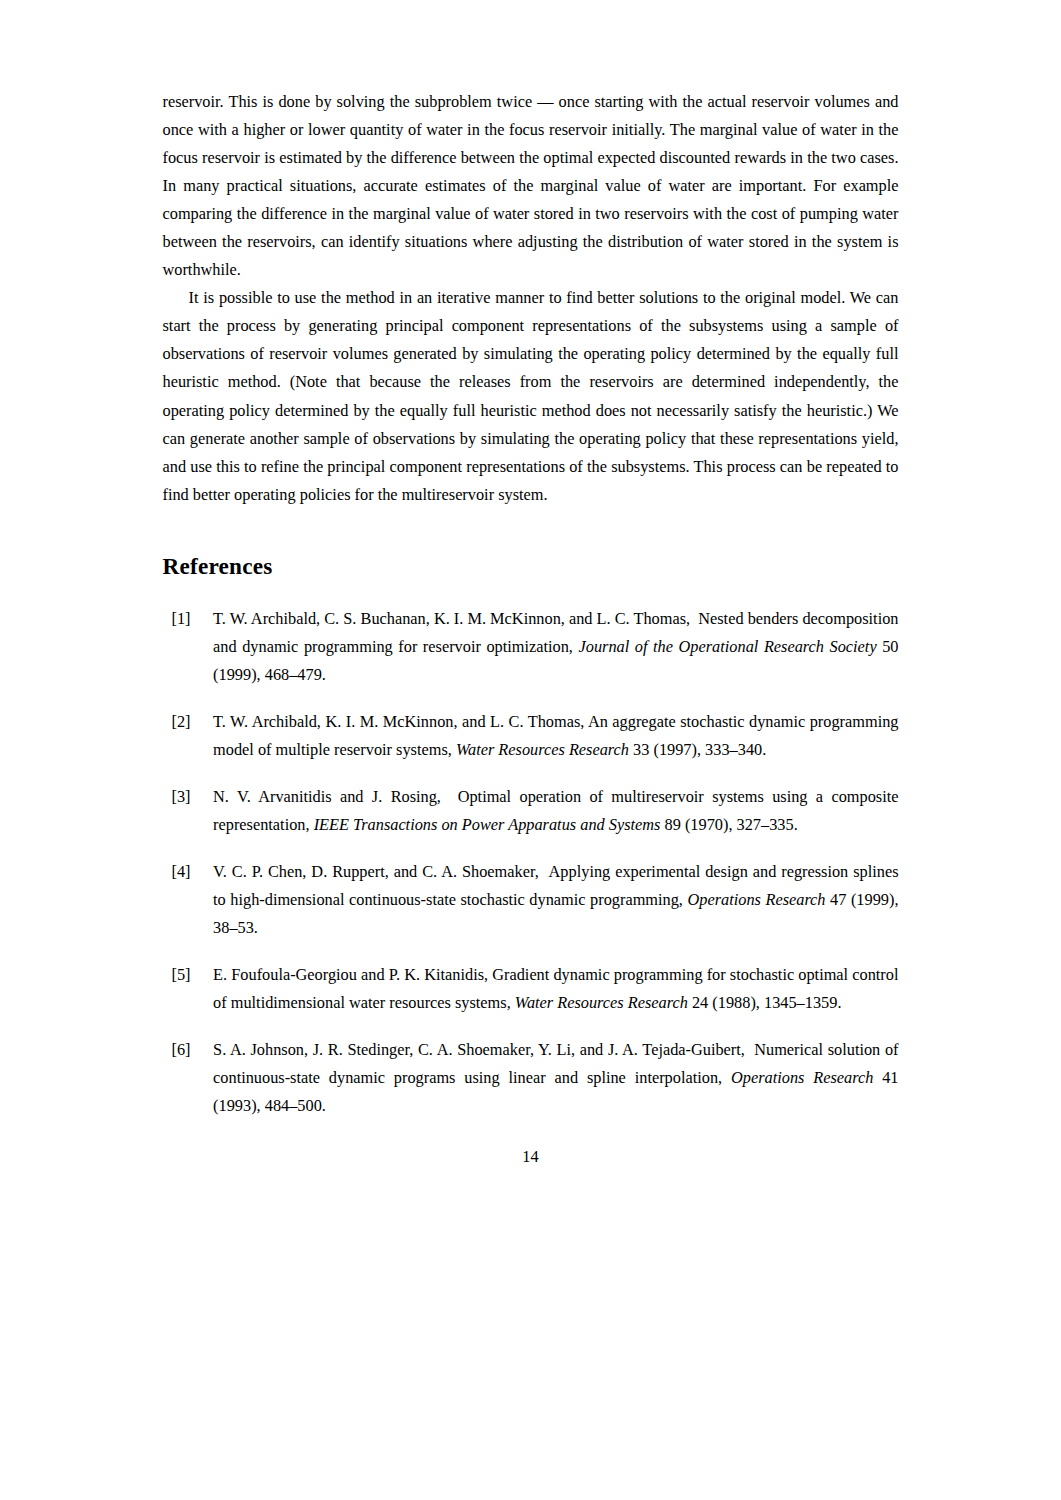reservoir. This is done by solving the subproblem twice — once starting with the actual reservoir volumes and once with a higher or lower quantity of water in the focus reservoir initially. The marginal value of water in the focus reservoir is estimated by the difference between the optimal expected discounted rewards in the two cases. In many practical situations, accurate estimates of the marginal value of water are important. For example comparing the difference in the marginal value of water stored in two reservoirs with the cost of pumping water between the reservoirs, can identify situations where adjusting the distribution of water stored in the system is worthwhile.
It is possible to use the method in an iterative manner to find better solutions to the original model. We can start the process by generating principal component representations of the subsystems using a sample of observations of reservoir volumes generated by simulating the operating policy determined by the equally full heuristic method. (Note that because the releases from the reservoirs are determined independently, the operating policy determined by the equally full heuristic method does not necessarily satisfy the heuristic.) We can generate another sample of observations by simulating the operating policy that these representations yield, and use this to refine the principal component representations of the subsystems. This process can be repeated to find better operating policies for the multireservoir system.
References
[1] T. W. Archibald, C. S. Buchanan, K. I. M. McKinnon, and L. C. Thomas, Nested benders decomposition and dynamic programming for reservoir optimization, Journal of the Operational Research Society 50 (1999), 468–479.
[2] T. W. Archibald, K. I. M. McKinnon, and L. C. Thomas, An aggregate stochastic dynamic programming model of multiple reservoir systems, Water Resources Research 33 (1997), 333–340.
[3] N. V. Arvanitidis and J. Rosing, Optimal operation of multireservoir systems using a composite representation, IEEE Transactions on Power Apparatus and Systems 89 (1970), 327–335.
[4] V. C. P. Chen, D. Ruppert, and C. A. Shoemaker, Applying experimental design and regression splines to high-dimensional continuous-state stochastic dynamic programming, Operations Research 47 (1999), 38–53.
[5] E. Foufoula-Georgiou and P. K. Kitanidis, Gradient dynamic programming for stochastic optimal control of multidimensional water resources systems, Water Resources Research 24 (1988), 1345–1359.
[6] S. A. Johnson, J. R. Stedinger, C. A. Shoemaker, Y. Li, and J. A. Tejada-Guibert, Numerical solution of continuous-state dynamic programs using linear and spline interpolation, Operations Research 41 (1993), 484–500.
14